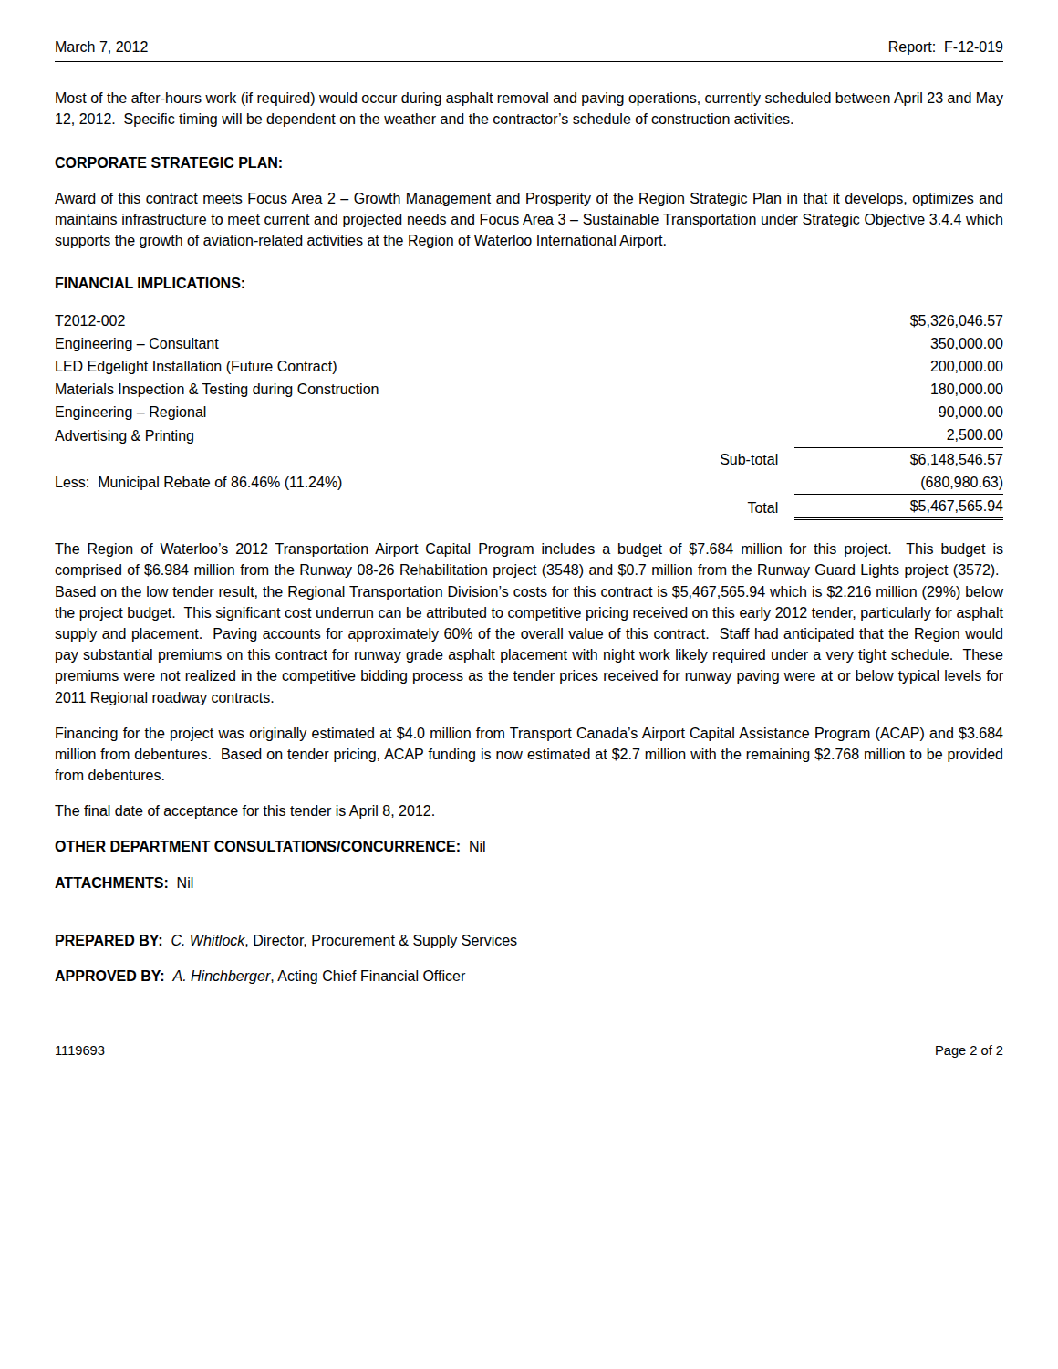March 7, 2012 Report: F-12-019
Most of the after-hours work (if required) would occur during asphalt removal and paving operations, currently scheduled between April 23 and May 12, 2012. Specific timing will be dependent on the weather and the contractor’s schedule of construction activities.
Corporate Strategic Plan:
Award of this contract meets Focus Area 2 – Growth Management and Prosperity of the Region Strategic Plan in that it develops, optimizes and maintains infrastructure to meet current and projected needs and Focus Area 3 – Sustainable Transportation under Strategic Objective 3.4.4 which supports the growth of aviation-related activities at the Region of Waterloo International Airport.
Financial Implications:
| T2012-002 | | $5,326,046.57 |
| Engineering – Consultant | | 350,000.00 |
| LED Edgelight Installation (Future Contract) | | 200,000.00 |
| Materials Inspection & Testing during Construction | | 180,000.00 |
| Engineering – Regional | | 90,000.00 |
| Advertising & Printing | | 2,500.00 |
| | Sub-total | $6,148,546.57 |
| Less: Municipal Rebate of 86.46% (11.24%) | | (680,980.63) |
| | Total | $5,467,565.94 |
The Region of Waterloo’s 2012 Transportation Airport Capital Program includes a budget of $7.684 million for this project. This budget is comprised of $6.984 million from the Runway 08-26 Rehabilitation project (3548) and $0.7 million from the Runway Guard Lights project (3572). Based on the low tender result, the Regional Transportation Division’s costs for this contract is $5,467,565.94 which is $2.216 million (29%) below the project budget. This significant cost underrun can be attributed to competitive pricing received on this early 2012 tender, particularly for asphalt supply and placement. Paving accounts for approximately 60% of the overall value of this contract. Staff had anticipated that the Region would pay substantial premiums on this contract for runway grade asphalt placement with night work likely required under a very tight schedule. These premiums were not realized in the competitive bidding process as the tender prices received for runway paving were at or below typical levels for 2011 Regional roadway contracts.
Financing for the project was originally estimated at $4.0 million from Transport Canada’s Airport Capital Assistance Program (ACAP) and $3.684 million from debentures. Based on tender pricing, ACAP funding is now estimated at $2.7 million with the remaining $2.768 million to be provided from debentures.
The final date of acceptance for this tender is April 8, 2012.
OTHER DEPARTMENT CONSULTATIONS/CONCURRENCE: Nil
ATTACHMENTS: Nil
PREPARED BY: C. Whitlock, Director, Procurement & Supply Services
APPROVED BY: A. Hinchberger, Acting Chief Financial Officer
1119693 Page 2 of 2